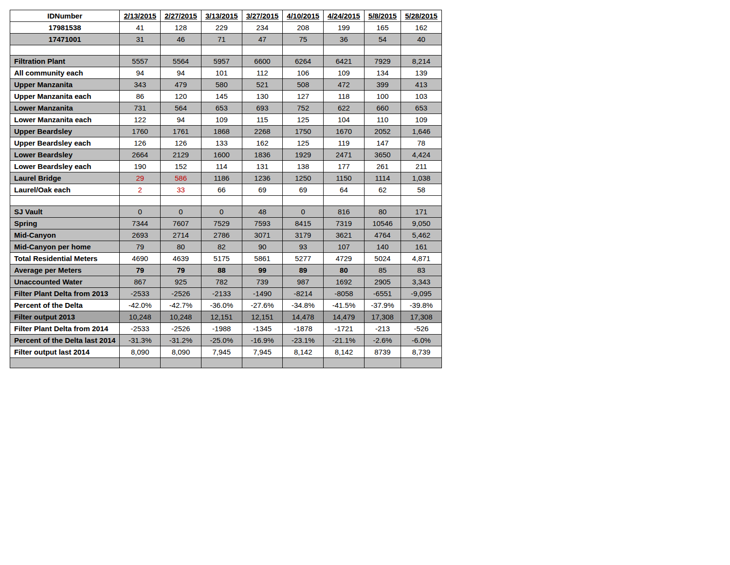| IDNumber | 2/13/2015 | 2/27/2015 | 3/13/2015 | 3/27/2015 | 4/10/2015 | 4/24/2015 | 5/8/2015 | 5/28/2015 |
| --- | --- | --- | --- | --- | --- | --- | --- | --- |
| 17981538 | 41 | 128 | 229 | 234 | 208 | 199 | 165 | 162 |
| 17471001 | 31 | 46 | 71 | 47 | 75 | 36 | 54 | 40 |
| Filtration Plant | 5557 | 5564 | 5957 | 6600 | 6264 | 6421 | 7929 | 8,214 |
| All community each | 94 | 94 | 101 | 112 | 106 | 109 | 134 | 139 |
| Upper Manzanita | 343 | 479 | 580 | 521 | 508 | 472 | 399 | 413 |
| Upper Manzanita each | 86 | 120 | 145 | 130 | 127 | 118 | 100 | 103 |
| Lower Manzanita | 731 | 564 | 653 | 693 | 752 | 622 | 660 | 653 |
| Lower Manzanita each | 122 | 94 | 109 | 115 | 125 | 104 | 110 | 109 |
| Upper Beardsley | 1760 | 1761 | 1868 | 2268 | 1750 | 1670 | 2052 | 1,646 |
| Upper Beardsley each | 126 | 126 | 133 | 162 | 125 | 119 | 147 | 78 |
| Lower Beardsley | 2664 | 2129 | 1600 | 1836 | 1929 | 2471 | 3650 | 4,424 |
| Lower Beardsley each | 190 | 152 | 114 | 131 | 138 | 177 | 261 | 211 |
| Laurel Bridge | 29 | 586 | 1186 | 1236 | 1250 | 1150 | 1114 | 1,038 |
| Laurel/Oak each | 2 | 33 | 66 | 69 | 69 | 64 | 62 | 58 |
| SJ Vault | 0 | 0 | 0 | 48 | 0 | 816 | 80 | 171 |
| Spring | 7344 | 7607 | 7529 | 7593 | 8415 | 7319 | 10546 | 9,050 |
| Mid-Canyon | 2693 | 2714 | 2786 | 3071 | 3179 | 3621 | 4764 | 5,462 |
| Mid-Canyon per home | 79 | 80 | 82 | 90 | 93 | 107 | 140 | 161 |
| Total Residential Meters | 4690 | 4639 | 5175 | 5861 | 5277 | 4729 | 5024 | 4,871 |
| Average per Meters | 79 | 79 | 88 | 99 | 89 | 80 | 85 | 83 |
| Unaccounted Water | 867 | 925 | 782 | 739 | 987 | 1692 | 2905 | 3,343 |
| Filter Plant Delta from 2013 | -2533 | -2526 | -2133 | -1490 | -8214 | -8058 | -6551 | -9,095 |
| Percent of the Delta | -42.0% | -42.7% | -36.0% | -27.6% | -34.8% | -41.5% | -37.9% | -39.8% |
| Filter output 2013 | 10,248 | 10,248 | 12,151 | 12,151 | 14,478 | 14,479 | 17,308 | 17,308 |
| Filter Plant Delta from 2014 | -2533 | -2526 | -1988 | -1345 | -1878 | -1721 | -213 | -526 |
| Percent of the Delta last 2014 | -31.3% | -31.2% | -25.0% | -16.9% | -23.1% | -21.1% | -2.6% | -6.0% |
| Filter output last 2014 | 8,090 | 8,090 | 7,945 | 7,945 | 8,142 | 8,142 | 8739 | 8,739 |